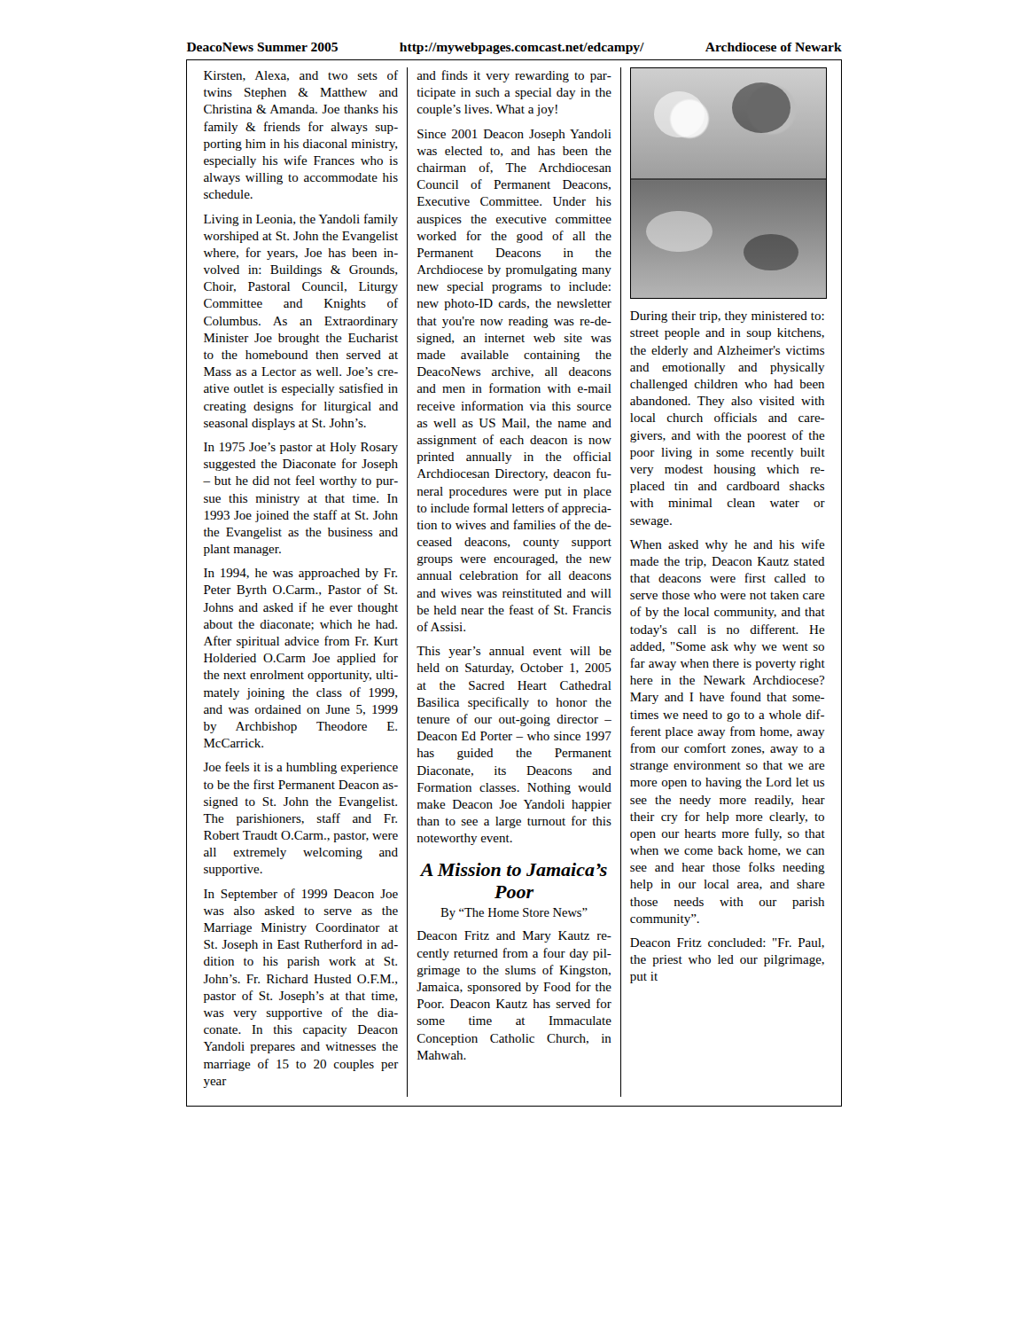DeacoNews Summer 2005
http://mywebpages.comcast.net/edcampy/
Archdiocese of Newark
Kirsten, Alexa, and two sets of twins Stephen & Matthew and Christina & Amanda. Joe thanks his family & friends for always supporting him in his diaconal ministry, especially his wife Frances who is always willing to accommodate his schedule.
Living in Leonia, the Yandoli family worshiped at St. John the Evangelist where, for years, Joe has been involved in: Buildings & Grounds, Choir, Pastoral Council, Liturgy Committee and Knights of Columbus. As an Extraordinary Minister Joe brought the Eucharist to the homebound then served at Mass as a Lector as well. Joe’s creative outlet is especially satisfied in creating designs for liturgical and seasonal displays at St. John’s.
In 1975 Joe’s pastor at Holy Rosary suggested the Diaconate for Joseph – but he did not feel worthy to pursue this ministry at that time. In 1993 Joe joined the staff at St. John the Evangelist as the business and plant manager.
In 1994, he was approached by Fr. Peter Byrth O.Carm., Pastor of St. Johns and asked if he ever thought about the diaconate; which he had. After spiritual advice from Fr. Kurt Holderied O.Carm Joe applied for the next enrolment opportunity, ultimately joining the class of 1999, and was ordained on June 5, 1999 by Archbishop Theodore E. McCarrick.
Joe feels it is a humbling experience to be the first Permanent Deacon assigned to St. John the Evangelist. The parishioners, staff and Fr. Robert Traudt O.Carm., pastor, were all extremely welcoming and supportive.
In September of 1999 Deacon Joe was also asked to serve as the Marriage Ministry Coordinator at St. Joseph in East Rutherford in addition to his parish work at St. John’s. Fr. Richard Husted O.F.M., pastor of St. Joseph’s at that time, was very supportive of the diaconate. In this capacity Deacon Yandoli prepares and witnesses the marriage of 15 to 20 couples per year
and finds it very rewarding to participate in such a special day in the couple’s lives. What a joy!
Since 2001 Deacon Joseph Yandoli was elected to, and has been the chairman of, The Archdiocesan Council of Permanent Deacons, Executive Committee. Under his auspices the executive committee worked for the good of all the Permanent Deacons in the Archdiocese by promulgating many new special programs to include: new photo-ID cards, the newsletter that you're now reading was re-designed, an internet web site was made available containing the DeacoNews archive, all deacons and men in formation with e-mail receive information via this source as well as US Mail, the name and assignment of each deacon is now printed annually in the official Archdiocesan Directory, deacon funeral procedures were put in place to include formal letters of appreciation to wives and families of the deceased deacons, county support groups were encouraged, the new annual celebration for all deacons and wives was reinstituted and will be held near the feast of St. Francis of Assisi.
This year’s annual event will be held on Saturday, October 1, 2005 at the Sacred Heart Cathedral Basilica specifically to honor the tenure of our out-going director – Deacon Ed Porter – who since 1997 has guided the Permanent Diaconate, its Deacons and Formation classes. Nothing would make Deacon Joe Yandoli happier than to see a large turnout for this noteworthy event.
A Mission to Jamaica’s Poor
By “The Home Store News”
Deacon Fritz and Mary Kautz recently returned from a four day pilgrimage to the slums of Kingston, Jamaica, sponsored by Food for the Poor. Deacon Kautz has served for some time at Immaculate Conception Catholic Church, in Mahwah.
Two photographs of deacons ministering to people in Jamaica.
During their trip, they ministered to: street people and in soup kitchens, the elderly and Alzheimer's victims and emotionally and physically challenged children who had been abandoned. They also visited with local church officials and caregivers, and with the poorest of the poor living in some recently built very modest housing which replaced tin and cardboard shacks with minimal clean water or sewage.
When asked why he and his wife made the trip, Deacon Kautz stated that deacons were first called to serve those who were not taken care of by the local community, and that today's call is no different. He added, "Some ask why we went so far away when there is poverty right here in the Newark Archdiocese? Mary and I have found that sometimes we need to go to a whole different place away from home, away from our comfort zones, away to a strange environment so that we are more open to having the Lord let us see the needy more readily, hear their cry for help more clearly, to open our hearts more fully, so that when we come back home, we can see and hear those folks needing help in our local area, and share those needs with our parish community”.
Deacon Fritz concluded: "Fr. Paul, the priest who led our pilgrimage, put it